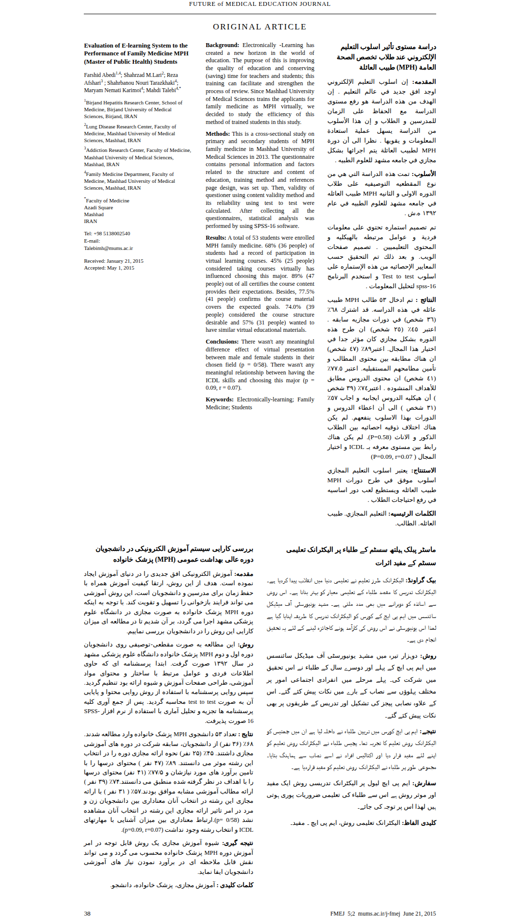FUTURE of MEDICAL EDUCATION JOURNAL
ORIGINAL ARTICLE
Evaluation of E-learning System to the Performance of Family Medicine MPH (Master of Public Health) Students
Farshid Abedi1,4; Shahrzad M.Lari2; Reza Afshari3 ; Shahrbanou Nouri Tarazkhaki4; Maryam Nemati Karimoi4; Mahdi Talebi4,*
1Birjand Hepatitis Research Center, School of Medicine, Birjand University of Medical Sciences, Birjand, IRAN
2Lung Disease Research Center, Faculty of Medicine, Mashhad University of Medical Sciences, Mashhad, IRAN
3Addiction Research Center, Faculty of Medicine, Mashhad University of Medical Sciences, Mashhad, IRAN
4Family Medicine Department, Faculty of Medicine, Mashhad University of Medical Sciences, Mashhad, IRAN
*Faculty of Medicine
Azadi Square
Mashhad
IRAN
Tel: +98 5138002540
E-mail:
Talebimh@mums.ac.ir
Received: January 21, 2015
Accepted: May 1, 2015
Background: Electronically -Learning has created a new horizon in the world of education. The purpose of this is improving the quality of education and conserving (saving) time for teachers and students; this training can facilitate and strengthen the process of review. Since Mashhad University of Medical Sciences trains the applicants for family medicine as MPH virtually, we decided to study the efficiency of this method of trained students in this study.
Methods: This is a cross-sectional study on primary and secondary students of MPH family medicine in Mashhad University of Medical Sciences in 2013. The questionnaire contains personal information and factors related to the structure and content of education, training method and references page design, was set up. Then, validity of questioner using content validity method and its reliability using test to test were calculated. After collecting all the questionnaires, statistical analysis was performed by using SPSS-16 software.
Results: A total of 53 students were enrolled MPH family medicine. 68% (36 people) of students had a record of participation in virtual learning courses. 45% (25 people) considered taking courses virtually has influenced choosing this major. 89% (47 people) out of all certifies the course content provides their expectations. Besides, 77.5% (41 people) confirms the course material covers the expected goals. 74.0% (39 people) considered the course structure desirable and 57% (31 people) wanted to have similar virtual educational materials.
Conclusions: There wasn't any meaningful difference effect of virtual presentation between male and female students in their chosen field (p = 0/58). There wasn't any meaningful relationship between having the ICDL skills and choosing this major (p = 0.09, r = 0.07).
Keywords: Electronically-learning; Family Medicine; Students
دراسة مستوى تأثير اسلوب التعليم الإلكتروني عند طلاب تخصص الصحة العامة (MPH) طبيب العائلة
المقدمه: إن اسلوب التعليم الإلكتروني اوجد افق جديد في عالم التعليم . إن الهدف من هذه الدراسة هو رفع مستوى الدراسة مع الحفاظ على الزمان للمدرسين و الطلاب و إن هذا الأسلوب من الدراسة يسهل عملية استعادة المعلومات و يقويها . نظرا الى أن دورة MPH لطبيب العائلة يتم اجرائها بشكل مجازي في جامعه مشهد للعلوم الطبيه .
الأسلوب: تمت هذه الدراسة التي هي من نوع المقطعيه التوصيفيه على طلاب الدوره الاولى و الثانيه MPH طبيب العائله في جامعه مشهد للعلوم الطبيه في عام ١٣٩٢ ه.ش .
تم تصميم استماره تحتوي على معلومات فردية و عوامل مرتبطه بالهيكليه و المحتوى التعليميين . تصميم صفحات الويب. و بعد ذلك تم التحقيق حسب المعايير الإحصائيه من هذه الإستماره على اسلوب Test to test و استخدم البرنامج spss-16 لتحليل المعلومات .
النتائج : تم ادخال ٥٣ طالب MPH طبيب عائله في هذه الدراسه. قد اشترك ٦٨٪ (٣٦ شخص) في دورات مجازيه سابقه . اعتبر ٤٥٪ (٢٥ شخص) ان طرح هذه الدوره بشكل مجازي كان مؤثر جدا في اختيار هذا المجال. اعتبر٨٩٪ (٤٧ شخص) ان هناك مطابقه بين محتوى المطالب و تأمين مطامحهم المستقبليه. اعتبر ٧٧.٥٪ (٤١ شخص) ان محتوى الدروس مطابق للأهداف المنشوده . اعتبر٧٤٪ (٣٩ شخص ) أن هيكليه الدروس ايجابيه و اجاب ٥٧٪ (٣١ شخص ) الى أن اعطاء الدروس و الدورات بهذا الاسلوب ينفعهم. لم يكن هناك اختلاف ذوقيه احصائيه بين الطلاب الذكور و الاناث (P=0.58). لم يكن هناك رابط بين مستوى معرفه بـ ICDL و اختيار المجال ( P=0.09, r=0.07)
الاستنتاج: يعتبر اسلوب التعليم المجازي اسلوب موفق في طرح دورات MPH طبيب العائله ويستطيع لعب دور اساسيه في رفع احتياجات الطلاب .
الكلمات الرئيسيه: التعليم المجازي. طبيب العائله. الطالب.
بررسی کارایی سیستم آموزش الکترونیکی در دانشجویان دوره عالی بهداشت عمومی (MPH) پزشک خانواده
مقدمه: آموزش الکترونیکی افق جدیدی را در دنیای آموزش ایجاد نموده است. هدف از این روش، ارتقا کیفیت آموزش همراه با حفظ زمان برای مدرسین و دانشجویان است، این روش آموزشی می تواند فرایند بازخوانی را تسهیل و تقویت کند. با توجه به اینکه دوره MPH پزشک خانواده به صورت مجازی در دانشگاه علوم پزشکی مشهد اجرا می گردد، بر آن شدیم تا در مطالعه ای میزان کارایی این روش را در دانشجویان بررسی نماییم.
روش: این مطالعه به صورت مقطعی-توصیفی روی دانشجویان دوره اول و دوم MPH پزشک خانواده دانشگاه علوم پزشکی مشهد در سال ۱۳۹۲ صورت گرفت. ابتدا پرسشنامه ای که حاوی اطلاعات فردی و عوامل مرتبط با ساختار و محتوای مواد آموزشی، طراحی صفحات آموزش و شیوه ارائه بود تنظیم گردید. سپس روایی پرسشنامه با استفاده از روش روایی محتوا و پایایی آن به صورت test to test محاسبه گردید. پس از جمع آوری کلیه پرسشنامه ها تجزیه و تحلیل آماری با استفاده از نرم افزار SPSS-16 صورت پذیرفت.
نتایج : تعداد ۵۳ دانشجوی MPH پزشک خانواده وارد مطالعه شدند. ۶۸٪ (۳۶ نفر) از دانشجویان، سابقه شرکت در دوره های آموزشی مجازی داشتند. ۴۵٪ (۲۵ نفر) نحوه ارائه مجازی دوره را در انتخاب این رشته موثر می دانستند. ۸۹٪ (۴۷ نفر ) محتوای درسها را با تامین برآورد های مورد نیازشان و ۷۷/۵٪ (۴۱ نفر) محتوای درسها را با اهداف در نظر گرفته شده منطبق می دانستند.۷۴٪ (۳۹ نفر ) ارائه مطالب آموزشی مشابه موافق بودند.۵۷٪ ( ۳۱ نفر ) با ارائه مجازی این رشته در انتخاب آنان معناداری بین دانشجویان زن و مرد در امر تاثیر ارائه مجازی این رشته در انتخاب آنان مشاهده نشد (p= 0/58).ارتباط معناداری بین میزان آشنایی با مهارتهای ICDL و انتخاب رشته وجود نداشت (p=0.09, r=0.07).
نتیجه گیری: شیوه آموزش مجازی یک روش قابل توجه در امر آموزش دوره MPH پزشک خانواده محسوب می گردد و می تواند نقش قابل ملاحظه ای در برآورد نمودن نیاز های آموزشی دانشجویان ایفا نماید.
کلمات کلیدی : آموزش مجازی، پزشک خانواده، دانشجو.
ماسٹر پبلک ہیلتھ سسٹم کے طلباء پر الیکٹرانک تعلیمی سسٹم کے مفید اثرات
بیک گراونڈ: الیکٹرانک طرز تعلیم نے تعلیمی دنیا میں انقلاب پیدا کردیا ہے۔ الیکٹرانک تدریس کا مقصد طلباء کے تعلیمی معیار کو بہتر بنانا ہے۔ اس روش سے اساتذہ کو دوبرانے میں بھی مدد ملتی ہے۔ مشہد یونیورسٹی آف میڈیکل سائنسس میں ایم پی ایچ کے کورس کو الیکٹرانک تدریس کا طریقہ اپنایا گیا ہے لھذا اس یونیورسٹی نے اس روش کی کارآمد ہونے کاجائزہ لینے کے لئے یہ تحقیق انجام دی ہے۔
روش: دوہزار تیرہ میں مشہد یونیورسٹی آف میڈیکل سائنسس میں ایم پی ایچ کے پہلے اور دوسرے سال کے طلباء نے اس تحقیق میں شرکت کی۔ پہلے مرحلے میں انفرادی اجتماعی امور پر مختلف پہلوؤں سے نصاب کے بارے میں نکات پیش کئے گئے۔ اس کے علاوہ نصابی پیجز کی تشکیل اور تدریس کے طریقوں پر بھی نکات پیش کئے گئے۔
نتیجے: ایم پی ایچ کورس میں تریپن طلباء نے داخلہ لیا ہے ان میں چھتیس کو الیکٹرانک روش تعلیم کا تجربہ تھا۔ پچیس طلباء نے الیکٹرانک روش تعلیم کو اپنے لئے مفید قرار دیا اور اکتالیس افراد نے اسے نصاب سے ہماہنگ بتایا۔ مجموعی طور پر طلباء نے الیکٹرانک روش تعلیم کو مفید قراردیا ہے۔
سفارش: ایم پی ایچ لیول پر الیکٹرانک تدریسی روش ایک مفید اور موثر روش ہے اس سے طلباء کی تعلیمی ضروریات پوری ہوتی ہیں لھذا اس پر توجہ کی جائے۔
کلیدی الفاظ: الیکٹرانک تعلیمی روش، ایم پی ایچ ۔ مفید۔
38
FMEJ 5;2 mums.ac.ir/j-fmej June 21, 2015